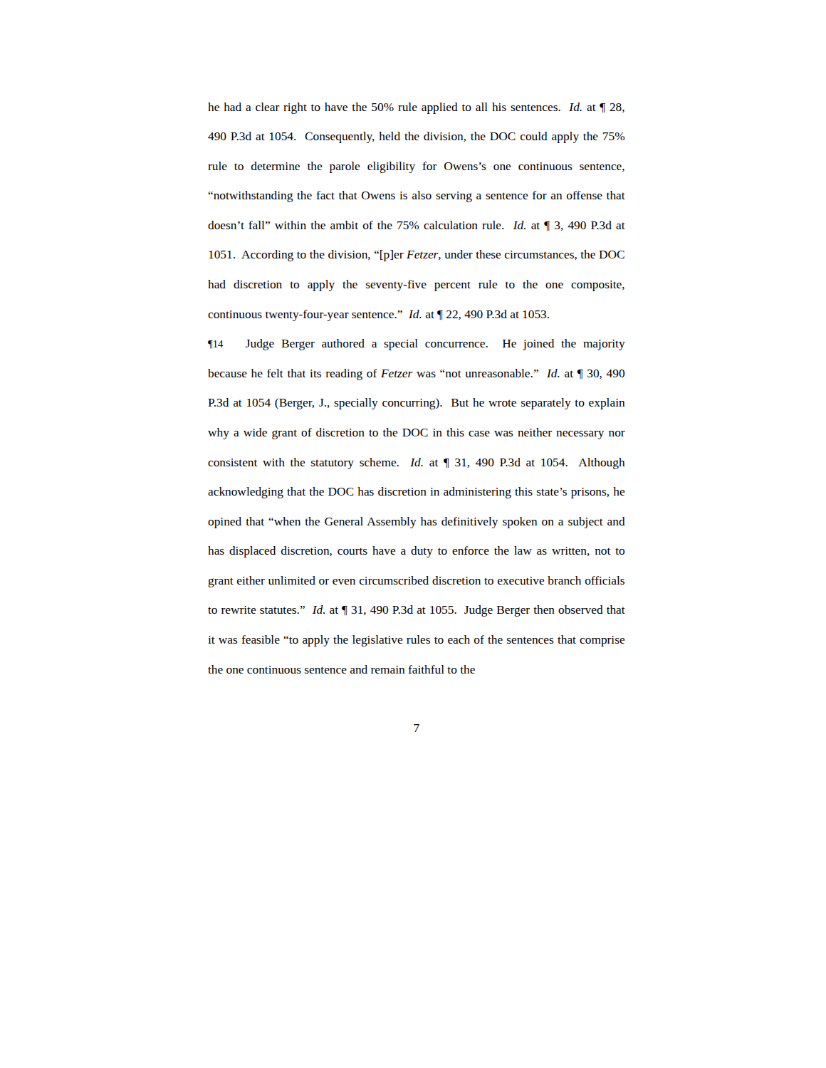he had a clear right to have the 50% rule applied to all his sentences. Id. at ¶ 28, 490 P.3d at 1054. Consequently, held the division, the DOC could apply the 75% rule to determine the parole eligibility for Owens’s one continuous sentence, “notwithstanding the fact that Owens is also serving a sentence for an offense that doesn’t fall” within the ambit of the 75% calculation rule. Id. at ¶ 3, 490 P.3d at 1051. According to the division, “[p]er Fetzer, under these circumstances, the DOC had discretion to apply the seventy-five percent rule to the one composite, continuous twenty-four-year sentence.” Id. at ¶ 22, 490 P.3d at 1053.
¶14 Judge Berger authored a special concurrence. He joined the majority because he felt that its reading of Fetzer was “not unreasonable.” Id. at ¶ 30, 490 P.3d at 1054 (Berger, J., specially concurring). But he wrote separately to explain why a wide grant of discretion to the DOC in this case was neither necessary nor consistent with the statutory scheme. Id. at ¶ 31, 490 P.3d at 1054. Although acknowledging that the DOC has discretion in administering this state’s prisons, he opined that “when the General Assembly has definitively spoken on a subject and has displaced discretion, courts have a duty to enforce the law as written, not to grant either unlimited or even circumscribed discretion to executive branch officials to rewrite statutes.” Id. at ¶ 31, 490 P.3d at 1055. Judge Berger then observed that it was feasible “to apply the legislative rules to each of the sentences that comprise the one continuous sentence and remain faithful to the
7